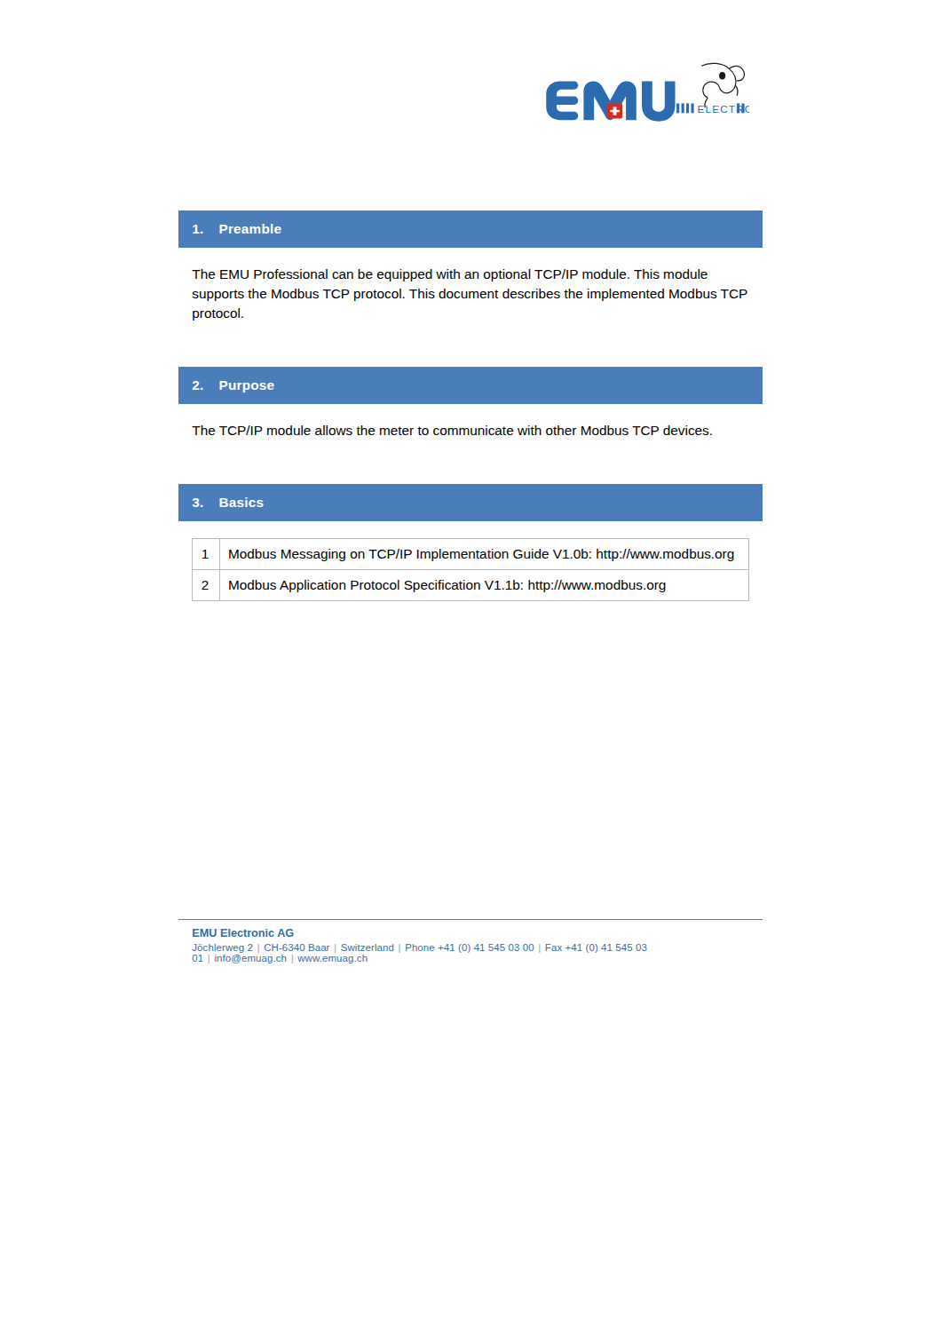ELECTRONIC
1. Preamble
The EMU Professional can be equipped with an optional TCP/IP module. This module supports the Modbus TCP protocol. This document describes the implemented Modbus TCP protocol.
2. Purpose
The TCP/IP module allows the meter to communicate with other Modbus TCP devices.
3. Basics
| 1 | Modbus Messaging on TCP/IP Implementation Guide V1.0b: http://www.modbus.org |
| 2 | Modbus Application Protocol Specification V1.1b: http://www.modbus.org |
EMU Electronic AG
Jöchlerweg 2|CH-6340 Baar|Switzerland|Phone +41 (0) 41 545 03 00|Fax +41 (0) 41 545 03 01|info@emuag.ch|www.emuag.ch